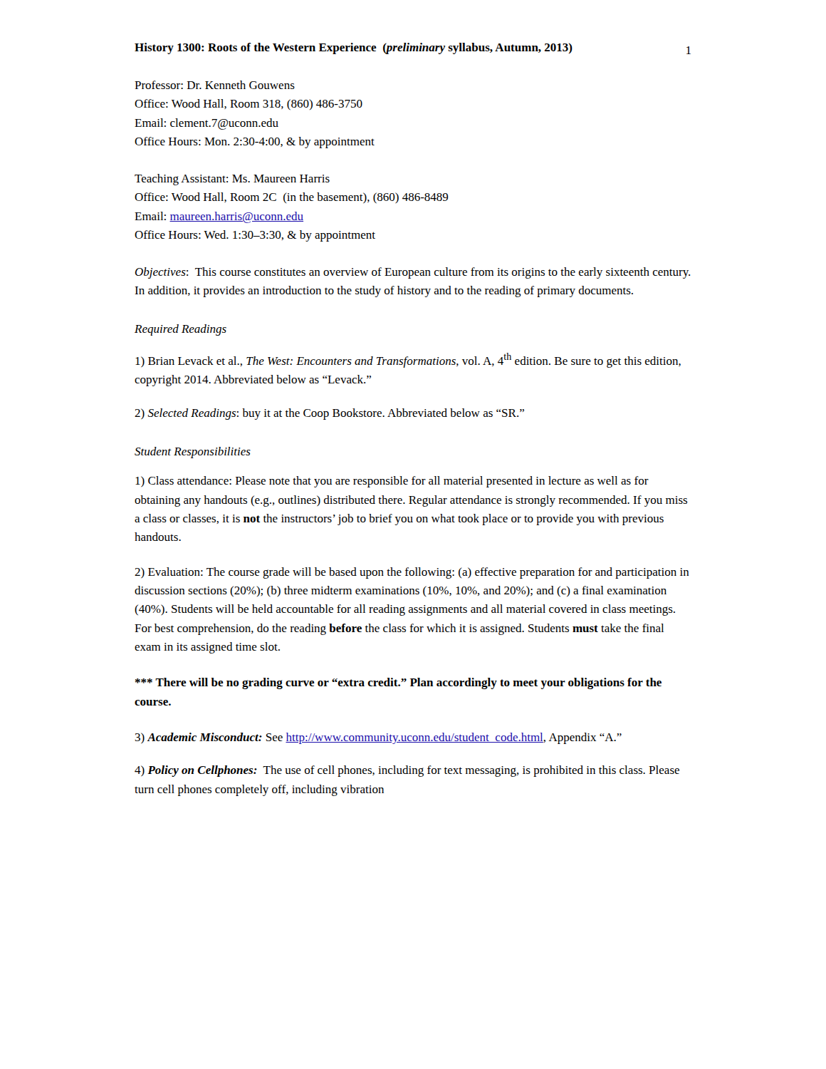1
History 1300: Roots of the Western Experience (preliminary syllabus, Autumn, 2013)
Professor: Dr. Kenneth Gouwens
Office: Wood Hall, Room 318, (860) 486-3750
Email: clement.7@uconn.edu
Office Hours: Mon. 2:30-4:00, & by appointment
Teaching Assistant: Ms. Maureen Harris
Office: Wood Hall, Room 2C (in the basement), (860) 486-8489
Email: maureen.harris@uconn.edu
Office Hours: Wed. 1:30–3:30, & by appointment
Objectives: This course constitutes an overview of European culture from its origins to the early sixteenth century. In addition, it provides an introduction to the study of history and to the reading of primary documents.
Required Readings
1) Brian Levack et al., The West: Encounters and Transformations, vol. A, 4th edition. Be sure to get this edition, copyright 2014. Abbreviated below as “Levack.”
2) Selected Readings: buy it at the Coop Bookstore. Abbreviated below as “SR.”
Student Responsibilities
1) Class attendance: Please note that you are responsible for all material presented in lecture as well as for obtaining any handouts (e.g., outlines) distributed there. Regular attendance is strongly recommended. If you miss a class or classes, it is not the instructors’ job to brief you on what took place or to provide you with previous handouts.
2) Evaluation: The course grade will be based upon the following: (a) effective preparation for and participation in discussion sections (20%); (b) three midterm examinations (10%, 10%, and 20%); and (c) a final examination (40%). Students will be held accountable for all reading assignments and all material covered in class meetings. For best comprehension, do the reading before the class for which it is assigned. Students must take the final exam in its assigned time slot.
*** There will be no grading curve or “extra credit.” Plan accordingly to meet your obligations for the course.
3) Academic Misconduct: See http://www.community.uconn.edu/student_code.html, Appendix “A.”
4) Policy on Cellphones: The use of cell phones, including for text messaging, is prohibited in this class. Please turn cell phones completely off, including vibration